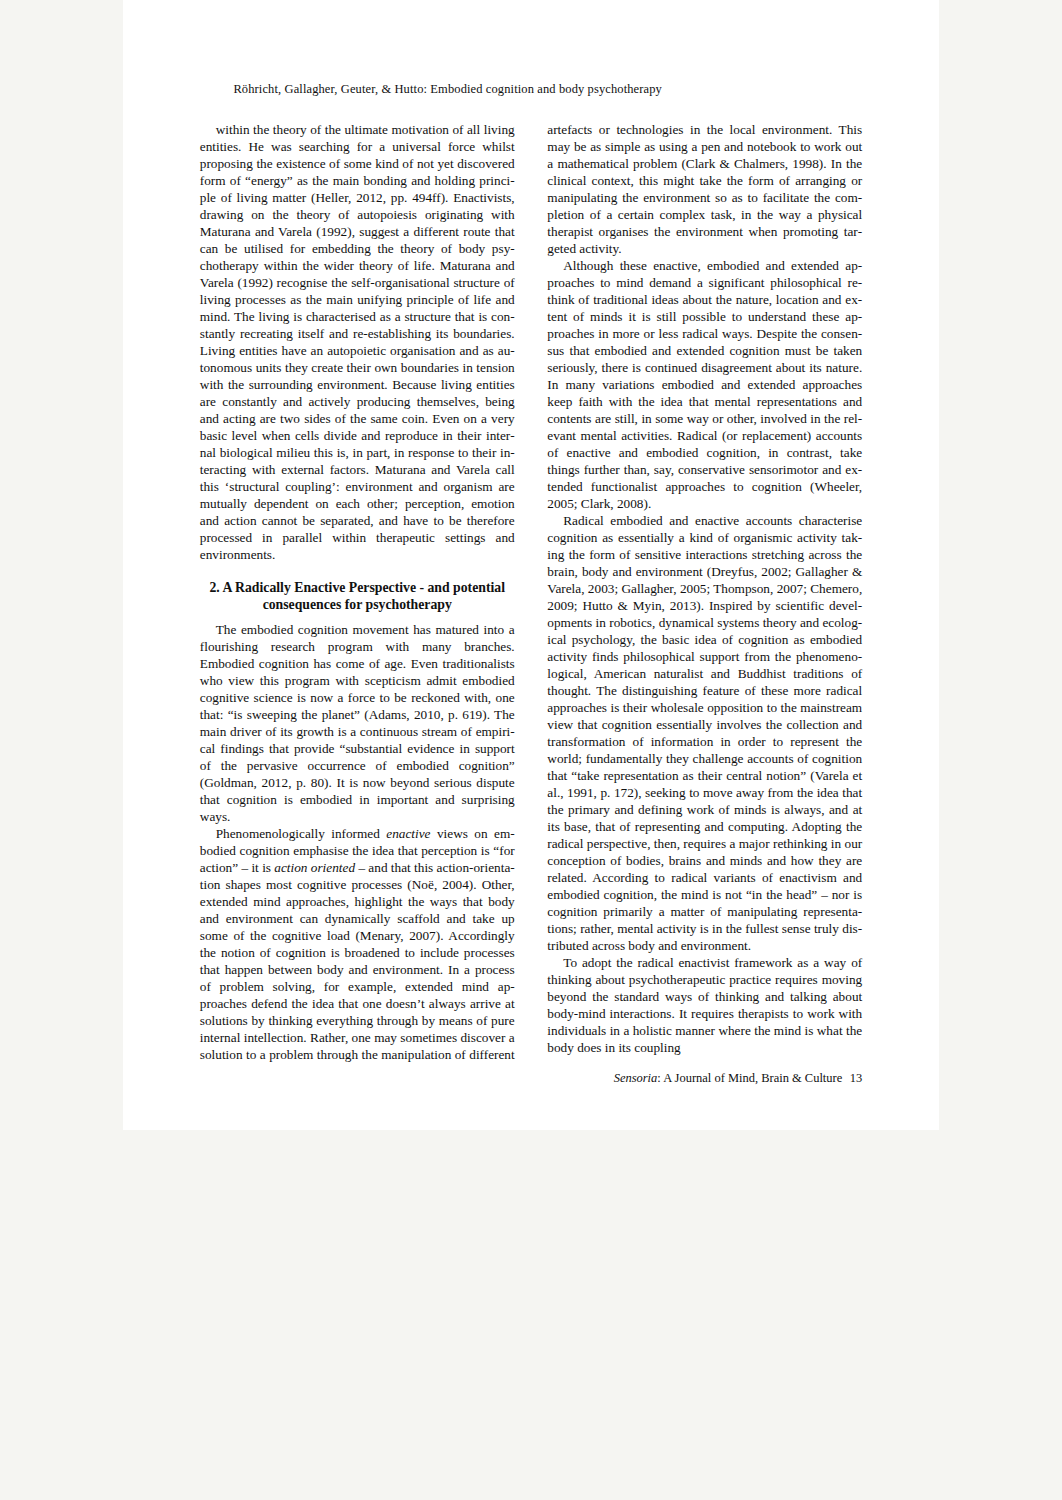Röhricht, Gallagher, Geuter, & Hutto: Embodied cognition and body psychotherapy
within the theory of the ultimate motivation of all living entities. He was searching for a universal force whilst proposing the existence of some kind of not yet discovered form of “energy” as the main bonding and holding principle of living matter (Heller, 2012, pp. 494ff). Enactivists, drawing on the theory of autopoiesis originating with Maturana and Varela (1992), suggest a different route that can be utilised for embedding the theory of body psychotherapy within the wider theory of life. Maturana and Varela (1992) recognise the self-organisational structure of living processes as the main unifying principle of life and mind. The living is characterised as a structure that is constantly recreating itself and re-establishing its boundaries. Living entities have an autopoietic organisation and as autonomous units they create their own boundaries in tension with the surrounding environment. Because living entities are constantly and actively producing themselves, being and acting are two sides of the same coin. Even on a very basic level when cells divide and reproduce in their internal biological milieu this is, in part, in response to their interacting with external factors. Maturana and Varela call this ‘structural coupling’: environment and organism are mutually dependent on each other; perception, emotion and action cannot be separated, and have to be therefore processed in parallel within therapeutic settings and environments.
2. A Radically Enactive Perspective - and potential consequences for psychotherapy
The embodied cognition movement has matured into a flourishing research program with many branches. Embodied cognition has come of age. Even traditionalists who view this program with scepticism admit embodied cognitive science is now a force to be reckoned with, one that: “is sweeping the planet” (Adams, 2010, p. 619). The main driver of its growth is a continuous stream of empirical findings that provide “substantial evidence in support of the pervasive occurrence of embodied cognition” (Goldman, 2012, p. 80). It is now beyond serious dispute that cognition is embodied in important and surprising ways.
Phenomenologically informed enactive views on embodied cognition emphasise the idea that perception is “for action” – it is action oriented – and that this action-orientation shapes most cognitive processes (Noë, 2004). Other, extended mind approaches, highlight the ways that body and environment can dynamically scaffold and take up some of the cognitive load (Menary, 2007). Accordingly the notion of cognition is broadened to include processes that happen between body and environment. In a process of problem solving, for example, extended mind approaches defend the idea that one doesn’t always arrive at solutions by thinking everything through by means of pure internal intellection. Rather, one may sometimes discover a solution to a problem through the manipulation of different artefacts or technologies in the local environment. This may be as simple as using a pen and notebook to work out a mathematical problem (Clark & Chalmers, 1998). In the clinical context, this might take the form of arranging or manipulating the environment so as to facilitate the completion of a certain complex task, in the way a physical therapist organises the environment when promoting targeted activity.
Although these enactive, embodied and extended approaches to mind demand a significant philosophical rethink of traditional ideas about the nature, location and extent of minds it is still possible to understand these approaches in more or less radical ways. Despite the consensus that embodied and extended cognition must be taken seriously, there is continued disagreement about its nature. In many variations embodied and extended approaches keep faith with the idea that mental representations and contents are still, in some way or other, involved in the relevant mental activities. Radical (or replacement) accounts of enactive and embodied cognition, in contrast, take things further than, say, conservative sensorimotor and extended functionalist approaches to cognition (Wheeler, 2005; Clark, 2008).
Radical embodied and enactive accounts characterise cognition as essentially a kind of organismic activity taking the form of sensitive interactions stretching across the brain, body and environment (Dreyfus, 2002; Gallagher & Varela, 2003; Gallagher, 2005; Thompson, 2007; Chemero, 2009; Hutto & Myin, 2013). Inspired by scientific developments in robotics, dynamical systems theory and ecological psychology, the basic idea of cognition as embodied activity finds philosophical support from the phenomenological, American naturalist and Buddhist traditions of thought. The distinguishing feature of these more radical approaches is their wholesale opposition to the mainstream view that cognition essentially involves the collection and transformation of information in order to represent the world; fundamentally they challenge accounts of cognition that “take representation as their central notion” (Varela et al., 1991, p. 172), seeking to move away from the idea that the primary and defining work of minds is always, and at its base, that of representing and computing. Adopting the radical perspective, then, requires a major rethinking in our conception of bodies, brains and minds and how they are related. According to radical variants of enactivism and embodied cognition, the mind is not “in the head” – nor is cognition primarily a matter of manipulating representations; rather, mental activity is in the fullest sense truly distributed across body and environment.
To adopt the radical enactivist framework as a way of thinking about psychotherapeutic practice requires moving beyond the standard ways of thinking and talking about body-mind interactions. It requires therapists to work with individuals in a holistic manner where the mind is what the body does in its coupling
Sensoria: A Journal of Mind, Brain & Culture13